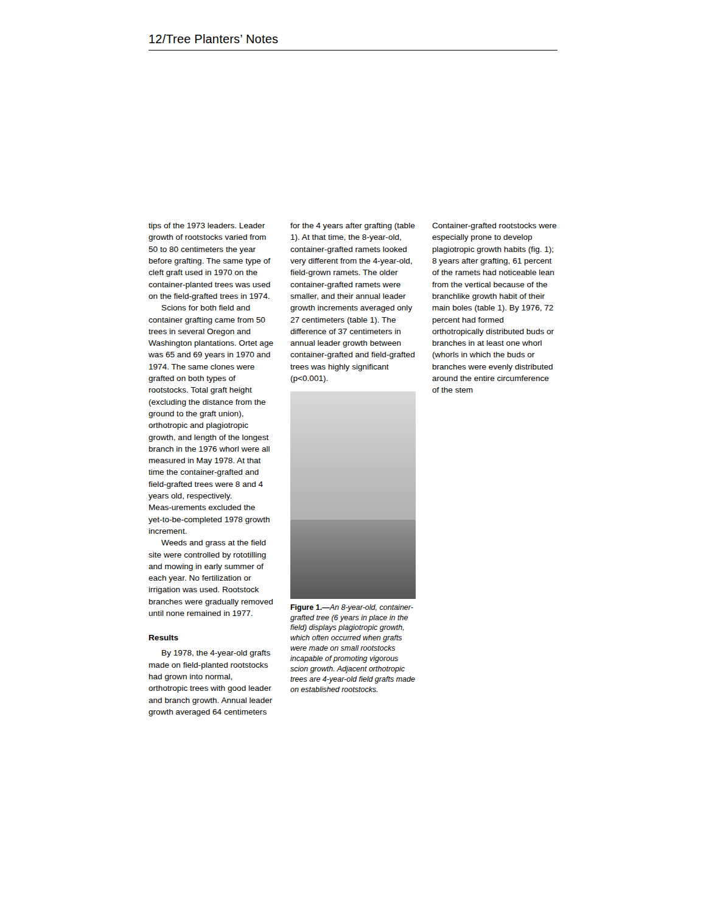12/Tree Planters’ Notes
tips of the 1973 leaders. Leader growth of rootstocks varied from 50 to 80 centimeters the year before grafting. The same type of cleft graft used in 1970 on the container-planted trees was used on the field-grafted trees in 1974.
Scions for both field and container grafting came from 50 trees in several Oregon and Washington plantations. Ortet age was 65 and 69 years in 1970 and 1974. The same clones were grafted on both types of rootstocks. Total graft height (excluding the distance from the ground to the graft union), orthotropic and plagiotropic growth, and length of the longest branch in the 1976 whorl were all measured in May 1978. At that time the container-grafted and field-grafted trees were 8 and 4 years old, respectively. Meas‑urements excluded the yet‑to‑be-completed 1978 growth increment.
Weeds and grass at the field site were controlled by rototilling and mowing in early summer of each year. No fertilization or irrigation was used. Rootstock branches were gradually removed until none remained in 1977.
Results
By 1978, the 4-year-old grafts made on field-planted rootstocks had grown into normal, orthotropic trees with good leader and branch growth. Annual leader growth averaged 64 centimeters
for the 4 years after grafting (table 1). At that time, the 8-year-old, container-grafted ramets looked very different from the 4-year-old, field-grown ramets. The older container-grafted ramets were smaller, and their annual leader growth increments averaged only 27 centimeters (table 1). The difference of 37 centimeters in annual leader growth between container-grafted and field-grafted trees was highly significant (p<0.001).
Figure 1.—An 8-year-old, container-grafted tree (6 years in place in the field) displays plagiotropic growth, which often occurred when grafts were made on small rootstocks incapable of promoting vigorous scion growth. Adjacent orthotropic trees are 4-year-old field grafts made on established rootstocks.
Container-grafted rootstocks were especially prone to develop plagiotropic growth habits (fig. 1); 8 years after grafting, 61 percent of the ramets had noticeable lean from the vertical because of the branchlike growth habit of their main boles (table 1). By 1976, 72 percent had formed orthotropically distributed buds or branches in at least one whorl (whorls in which the buds or branches were evenly distributed around the entire circumference of the stem